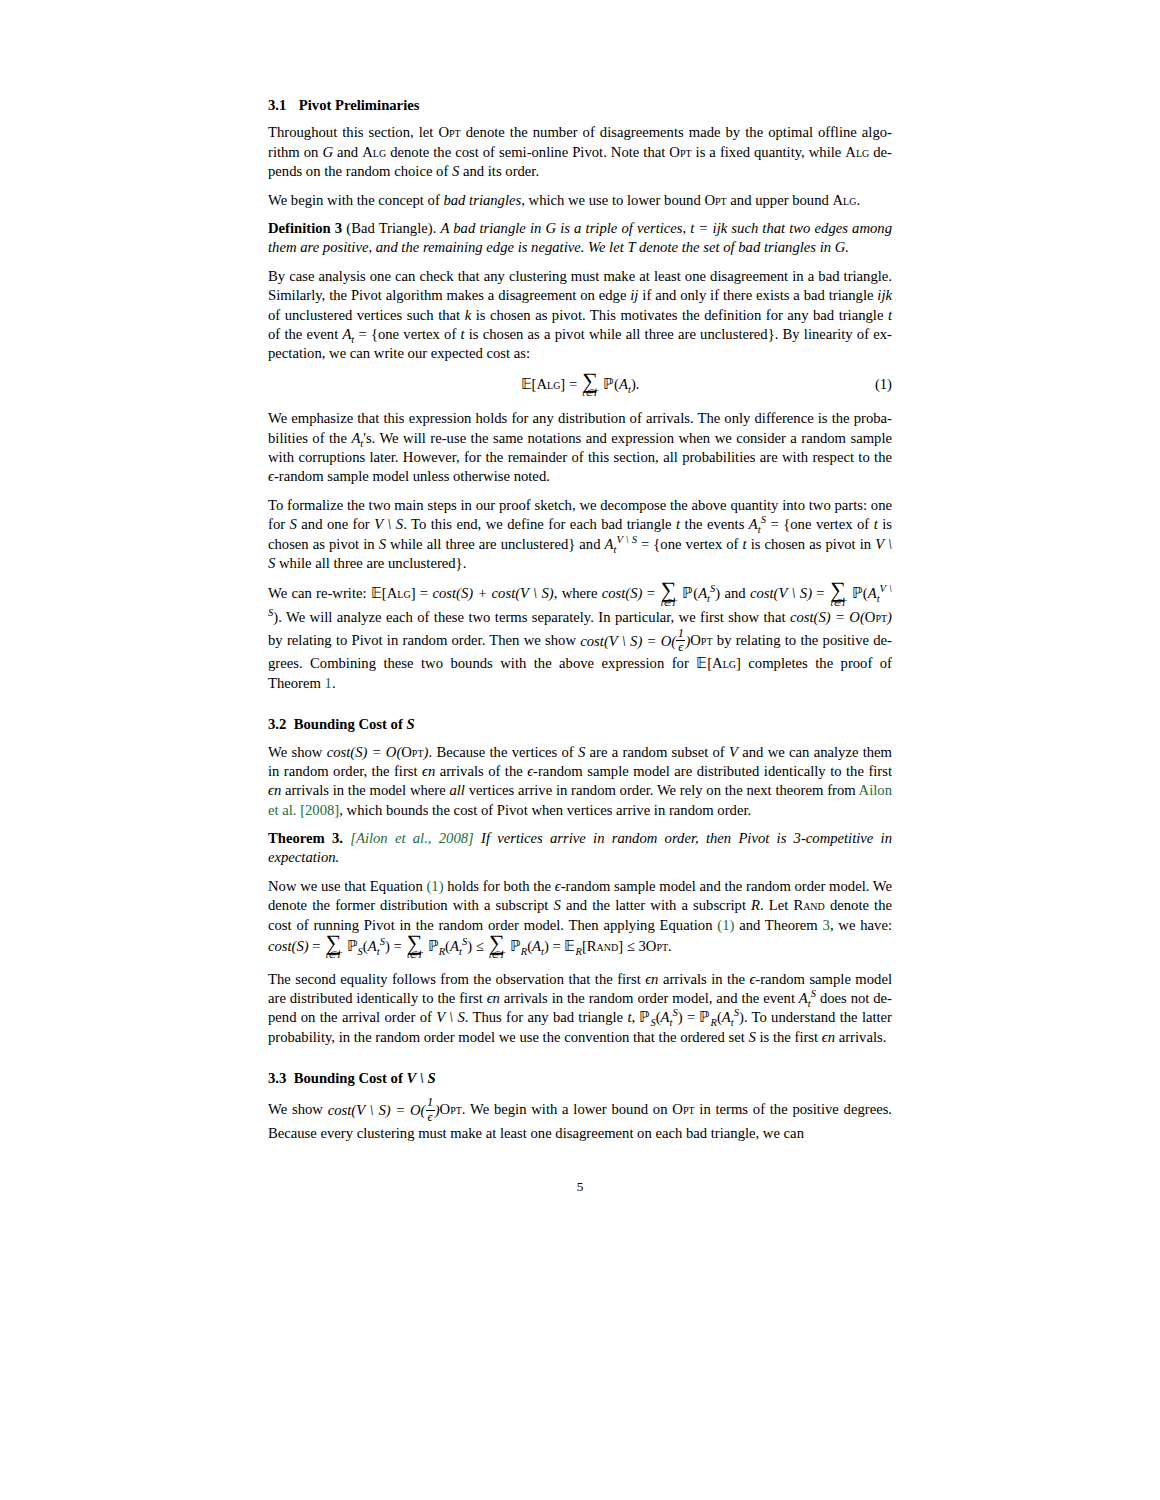3.1 Pivot Preliminaries
Throughout this section, let Opt denote the number of disagreements made by the optimal offline algorithm on G and Alg denote the cost of semi-online Pivot. Note that Opt is a fixed quantity, while Alg depends on the random choice of S and its order.
We begin with the concept of bad triangles, which we use to lower bound Opt and upper bound Alg.
Definition 3 (Bad Triangle). A bad triangle in G is a triple of vertices, t = ijk such that two edges among them are positive, and the remaining edge is negative. We let T denote the set of bad triangles in G.
By case analysis one can check that any clustering must make at least one disagreement in a bad triangle. Similarly, the Pivot algorithm makes a disagreement on edge ij if and only if there exists a bad triangle ijk of unclustered vertices such that k is chosen as pivot. This motivates the definition for any bad triangle t of the event At = {one vertex of t is chosen as a pivot while all three are unclustered}. By linearity of expectation, we can write our expected cost as:
𝔼[Alg] = ∑t∈T ℙ(At). (1)
We emphasize that this expression holds for any distribution of arrivals. The only difference is the probabilities of the At's. We will re-use the same notations and expression when we consider a random sample with corruptions later. However, for the remainder of this section, all probabilities are with respect to the ϵ-random sample model unless otherwise noted.
To formalize the two main steps in our proof sketch, we decompose the above quantity into two parts: one for S and one for V \ S. To this end, we define for each bad triangle t the events AtS = {one vertex of t is chosen as pivot in S while all three are unclustered} and AtV \ S = {one vertex of t is chosen as pivot in V \ S while all three are unclustered}.
We can re-write: 𝔼[Alg] = cost(S) + cost(V \ S), where cost(S) = ∑t∈T ℙ(AtS) and cost(V \ S) = ∑t∈T ℙ(AtV \ S). We will analyze each of these two terms separately. In particular, we first show that cost(S) = O(Opt) by relating to Pivot in random order. Then we show cost(V \ S) = O(1 ϵ) Opt by relating to the positive degrees. Combining these two bounds with the above expression for 𝔼[Alg] completes the proof of Theorem 1.
3.2 Bounding Cost of S
We show cost(S) = O(Opt). Because the vertices of S are a random subset of V and we can analyze them in random order, the first ϵn arrivals of the ϵ-random sample model are distributed identically to the first ϵn arrivals in the model where all vertices arrive in random order. We rely on the next theorem from Ailon et al. [2008], which bounds the cost of Pivot when vertices arrive in random order.
Theorem 3. [Ailon et al., 2008] If vertices arrive in random order, then Pivot is 3-competitive in expectation.
Now we use that Equation (1) holds for both the ϵ-random sample model and the random order model. We denote the former distribution with a subscript S and the latter with a subscript R. Let Rand denote the cost of running Pivot in the random order model. Then applying Equation (1) and Theorem 3, we have: cost(S) = ∑t∈T ℙS(AtS) = ∑t∈T ℙR(AtS) ≤ ∑t∈T ℙR(At) = 𝔼R[Rand] ≤ 3Opt.
The second equality follows from the observation that the first ϵn arrivals in the ϵ-random sample model are distributed identically to the first ϵn arrivals in the random order model, and the event AtS does not depend on the arrival order of V \ S. Thus for any bad triangle t, ℙS(AtS) = ℙR(AtS). To understand the latter probability, in the random order model we use the convention that the ordered set S is the first ϵn arrivals.
3.3 Bounding Cost of V \ S
We show cost(V \ S) = O(1 ϵ) Opt. We begin with a lower bound on Opt in terms of the positive degrees. Because every clustering must make at least one disagreement on each bad triangle, we can
5